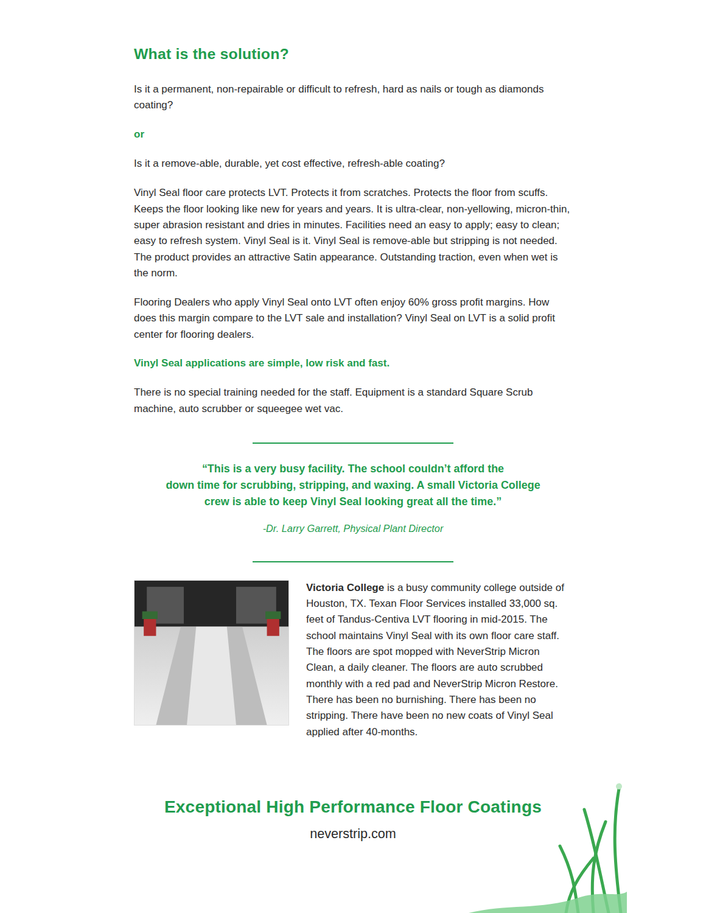What is the solution?
Is it a permanent, non-repairable or difficult to refresh, hard as nails or tough as diamonds coating?
or
Is it a remove-able, durable, yet cost effective, refresh-able coating?
Vinyl Seal floor care protects LVT. Protects it from scratches. Protects the floor from scuffs. Keeps the floor looking like new for years and years. It is ultra-clear, non-yellowing, micron-thin, super abrasion resistant and dries in minutes. Facilities need an easy to apply; easy to clean; easy to refresh system. Vinyl Seal is it. Vinyl Seal is remove-able but stripping is not needed. The product provides an attractive Satin appearance. Outstanding traction, even when wet is the norm.
Flooring Dealers who apply Vinyl Seal onto LVT often enjoy 60% gross profit margins. How does this margin compare to the LVT sale and installation? Vinyl Seal on LVT is a solid profit center for flooring dealers.
Vinyl Seal applications are simple, low risk and fast.
There is no special training needed for the staff. Equipment is a standard Square Scrub machine, auto scrubber or squeegee wet vac.
“This is a very busy facility. The school couldn’t afford the
down time for scrubbing, stripping, and waxing. A small Victoria College
crew is able to keep Vinyl Seal looking great all the time.” -Dr. Larry Garrett, Physical Plant Director
Victoria College is a busy community college outside of Houston, TX. Texan Floor Services installed 33,000 sq. feet of Tandus-Centiva LVT flooring in mid-2015. The school maintains Vinyl Seal with its own floor care staff. The floors are spot mopped with NeverStrip Micron Clean, a daily cleaner. The floors are auto scrubbed monthly with a red pad and NeverStrip Micron Restore. There has been no burnishing. There has been no stripping. There have been no new coats of Vinyl Seal applied after 40-months.
Exceptional High Performance Floor Coatings
neverstrip.com